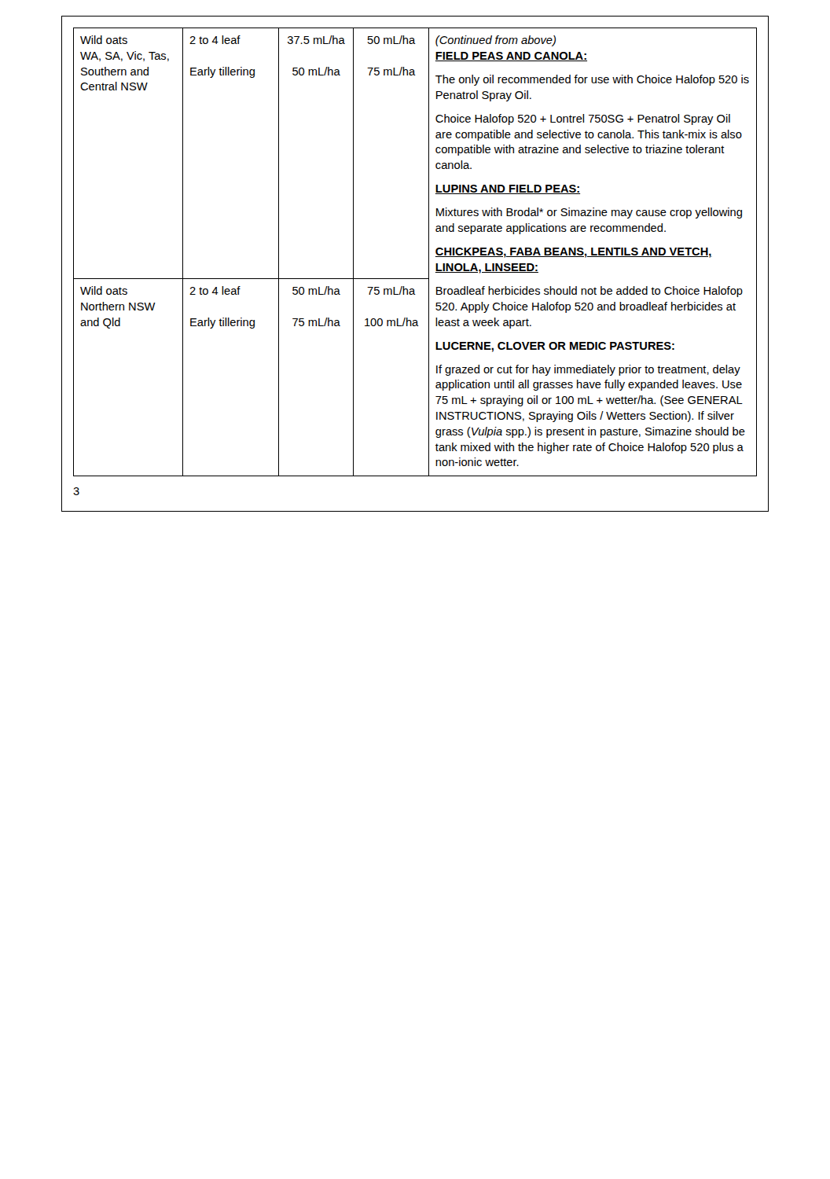| Wild oats WA, SA, Vic, Tas, Southern and Central NSW | 2 to 4 leaf Early tillering | 37.5 mL/ha 50 mL/ha | 50 mL/ha 75 mL/ha | (Continued from above) FIELD PEAS AND CANOLA: The only oil recommended for use with Choice Halofop 520 is Penatrol Spray Oil. Choice Halofop 520 + Lontrel 750SG + Penatrol Spray Oil are compatible and selective to canola. This tank-mix is also compatible with atrazine and selective to triazine tolerant canola. LUPINS AND FIELD PEAS: Mixtures with Brodal* or Simazine may cause crop yellowing and separate applications are recommended. CHICKPEAS, FABA BEANS, LENTILS AND VETCH, LINOLA, LINSEED: Broadleaf herbicides should not be added to Choice Halofop 520. Apply Choice Halofop 520 and broadleaf herbicides at least a week apart. LUCERNE, CLOVER OR MEDIC PASTURES: If grazed or cut for hay immediately prior to treatment, delay application until all grasses have fully expanded leaves. Use 75 mL + spraying oil or 100 mL + wetter/ha. (See GENERAL INSTRUCTIONS, Spraying Oils / Wetters Section). If silver grass ( Vulpia spp.) is present in pasture, Simazine should be tank mixed with the higher rate of Choice Halofop 520 plus a non-ionic wetter. |
| Wild oats Northern NSW and Qld | 2 to 4 leaf Early tillering | 50 mL/ha 75 mL/ha | 75 mL/ha 100 mL/ha |
3